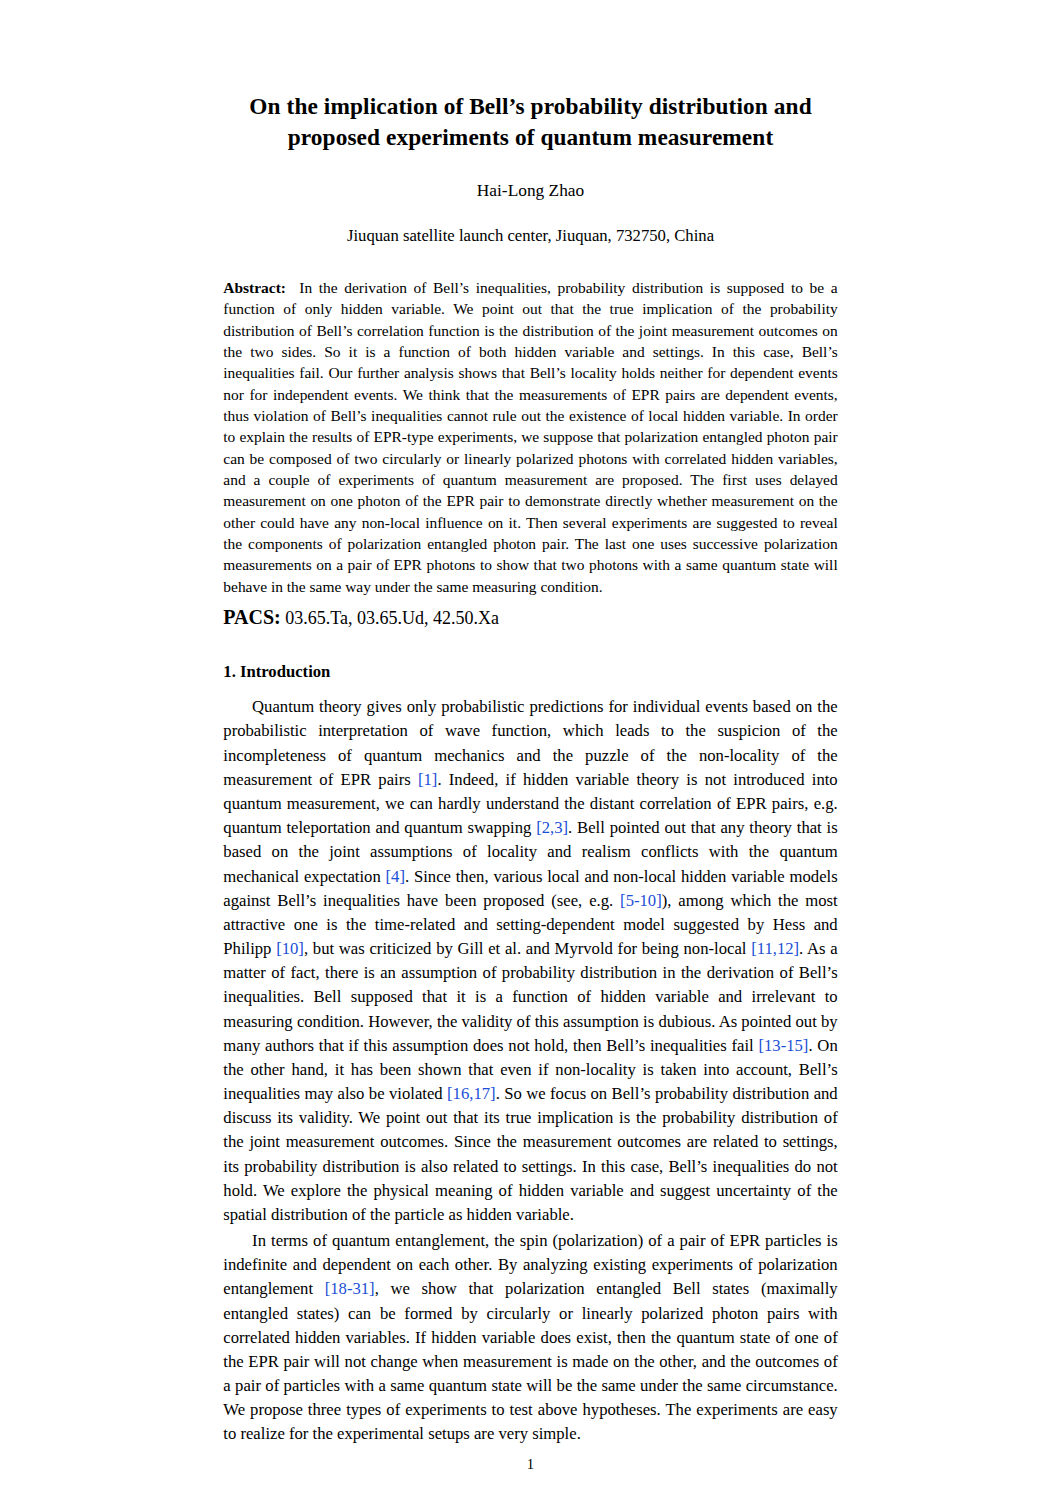On the implication of Bell’s probability distribution and
proposed experiments of quantum measurement
Hai-Long Zhao
Jiuquan satellite launch center, Jiuquan, 732750, China
Abstract: In the derivation of Bell’s inequalities, probability distribution is supposed to be a function of only hidden variable. We point out that the true implication of the probability distribution of Bell’s correlation function is the distribution of the joint measurement outcomes on the two sides. So it is a function of both hidden variable and settings. In this case, Bell’s inequalities fail. Our further analysis shows that Bell’s locality holds neither for dependent events nor for independent events. We think that the measurements of EPR pairs are dependent events, thus violation of Bell’s inequalities cannot rule out the existence of local hidden variable. In order to explain the results of EPR-type experiments, we suppose that polarization entangled photon pair can be composed of two circularly or linearly polarized photons with correlated hidden variables, and a couple of experiments of quantum measurement are proposed. The first uses delayed measurement on one photon of the EPR pair to demonstrate directly whether measurement on the other could have any non-local influence on it. Then several experiments are suggested to reveal the components of polarization entangled photon pair. The last one uses successive polarization measurements on a pair of EPR photons to show that two photons with a same quantum state will behave in the same way under the same measuring condition.
PACS: 03.65.Ta, 03.65.Ud, 42.50.Xa
1. Introduction
Quantum theory gives only probabilistic predictions for individual events based on the probabilistic interpretation of wave function, which leads to the suspicion of the incompleteness of quantum mechanics and the puzzle of the non-locality of the measurement of EPR pairs [1]. Indeed, if hidden variable theory is not introduced into quantum measurement, we can hardly understand the distant correlation of EPR pairs, e.g. quantum teleportation and quantum swapping [2,3]. Bell pointed out that any theory that is based on the joint assumptions of locality and realism conflicts with the quantum mechanical expectation [4]. Since then, various local and non-local hidden variable models against Bell’s inequalities have been proposed (see, e.g. [5-10]), among which the most attractive one is the time-related and setting-dependent model suggested by Hess and Philipp [10], but was criticized by Gill et al. and Myrvold for being non-local [11,12]. As a matter of fact, there is an assumption of probability distribution in the derivation of Bell’s inequalities. Bell supposed that it is a function of hidden variable and irrelevant to measuring condition. However, the validity of this assumption is dubious. As pointed out by many authors that if this assumption does not hold, then Bell’s inequalities fail [13-15]. On the other hand, it has been shown that even if non-locality is taken into account, Bell’s inequalities may also be violated [16,17]. So we focus on Bell’s probability distribution and discuss its validity. We point out that its true implication is the probability distribution of the joint measurement outcomes. Since the measurement outcomes are related to settings, its probability distribution is also related to settings. In this case, Bell’s inequalities do not hold. We explore the physical meaning of hidden variable and suggest uncertainty of the spatial distribution of the particle as hidden variable.
In terms of quantum entanglement, the spin (polarization) of a pair of EPR particles is indefinite and dependent on each other. By analyzing existing experiments of polarization entanglement [18-31], we show that polarization entangled Bell states (maximally entangled states) can be formed by circularly or linearly polarized photon pairs with correlated hidden variables. If hidden variable does exist, then the quantum state of one of the EPR pair will not change when measurement is made on the other, and the outcomes of a pair of particles with a same quantum state will be the same under the same circumstance. We propose three types of experiments to test above hypotheses. The experiments are easy to realize for the experimental setups are very simple.
1